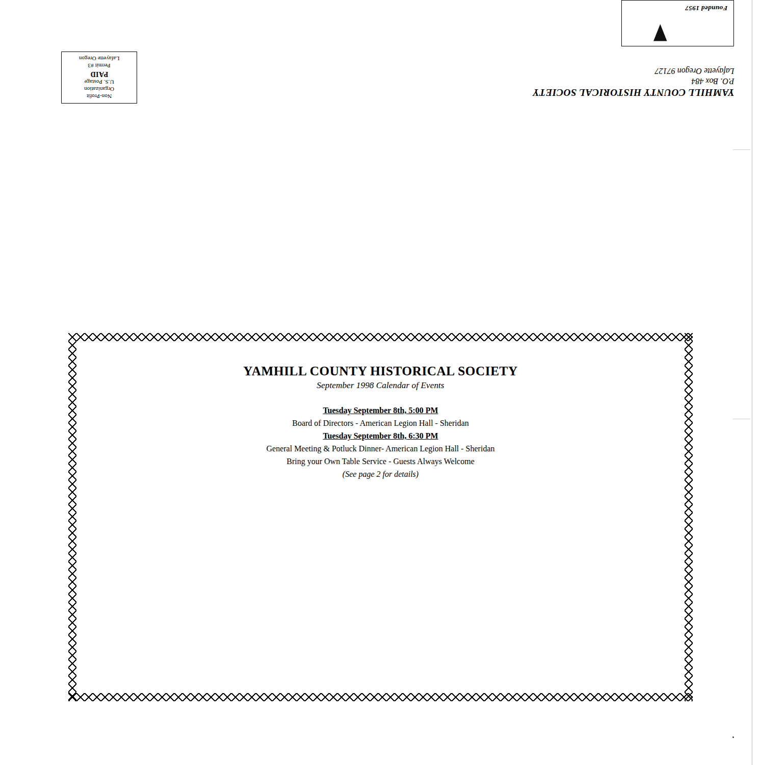▼
Founded 1957
YAMHILL COUNTY HISTORICAL SOCIETY
P.O. Box 484
Lafayette Oregon 97127
Non-Profit
Organization
U.S. Postage
PAID
Permit #3
Lafayette Oregon
YAMHILL COUNTY HISTORICAL SOCIETY
September 1998 Calendar of Events
Tuesday September 8th, 5:00 PM
Board of Directors - American Legion Hall - Sheridan
Tuesday September 8th, 6:30 PM
General Meeting & Potluck Dinner- American Legion Hall - Sheridan
Bring your Own Table Service - Guests Always Welcome
(See page 2 for details)